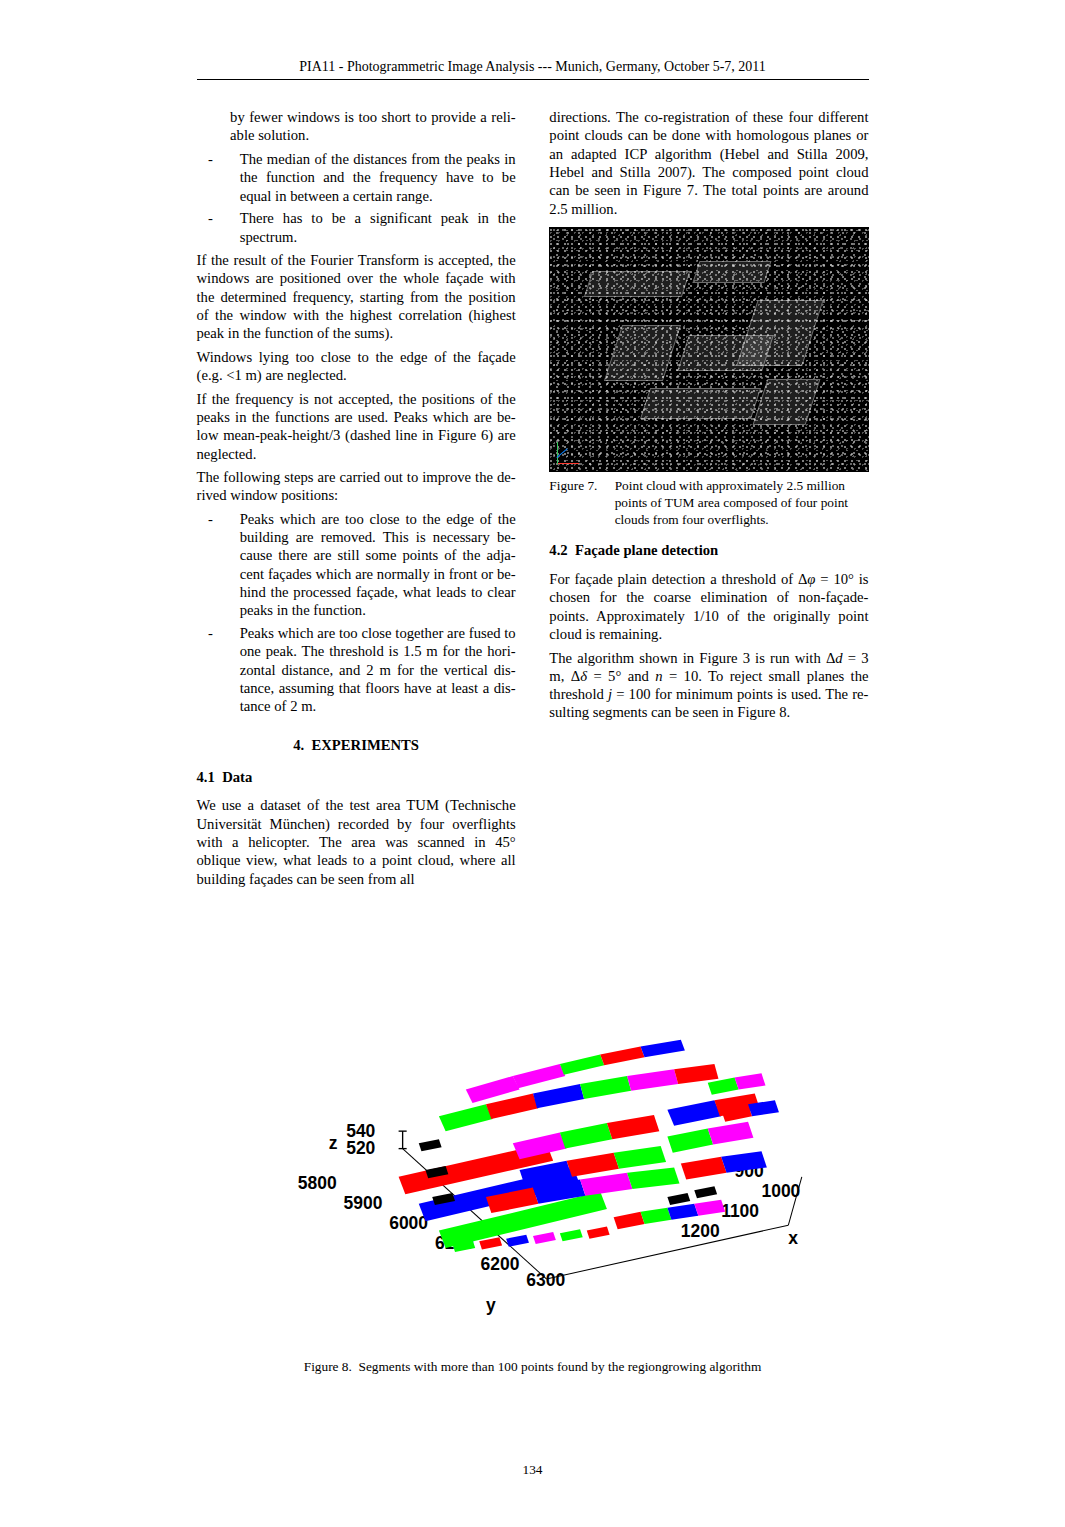PIA11 - Photogrammetric Image Analysis --- Munich, Germany, October 5-7, 2011
by fewer windows is too short to provide a reliable solution.
The median of the distances from the peaks in the function and the frequency have to be equal in between a certain range.
There has to be a significant peak in the spectrum.
If the result of the Fourier Transform is accepted, the windows are positioned over the whole façade with the determined frequency, starting from the position of the window with the highest correlation (highest peak in the function of the sums).
Windows lying too close to the edge of the façade (e.g. <1 m) are neglected.
If the frequency is not accepted, the positions of the peaks in the functions are used. Peaks which are below mean-peak-height/3 (dashed line in Figure 6) are neglected.
The following steps are carried out to improve the derived window positions:
Peaks which are too close to the edge of the building are removed. This is necessary because there are still some points of the adjacent façades which are normally in front or behind the processed façade, what leads to clear peaks in the function.
Peaks which are too close together are fused to one peak. The threshold is 1.5 m for the horizontal distance, and 2 m for the vertical distance, assuming that floors have at least a distance of 2 m.
4. EXPERIMENTS
4.1 Data
We use a dataset of the test area TUM (Technische Universität München) recorded by four overflights with a helicopter. The area was scanned in 45° oblique view, what leads to a point cloud, where all building façades can be seen from all
directions. The co-registration of these four different point clouds can be done with homologous planes or an adapted ICP algorithm (Hebel and Stilla 2009, Hebel and Stilla 2007). The composed point cloud can be seen in Figure 7. The total points are around 2.5 million.
Figure 7. Point cloud with approximately 2.5 million points of TUM area composed of four point clouds from four overflights.
4.2 Façade plane detection
For façade plain detection a threshold of Δφ = 10° is chosen for the coarse elimination of non-façade-points. Approximately 1/10 of the originally point cloud is remaining.
The algorithm shown in Figure 3 is run with Δd = 3 m, Δδ = 5° and n = 10. To reject small planes the threshold j = 100 for minimum points is used. The resulting segments can be seen in Figure 8.
z 540 520 5800 5900 6000 6100 6200 6300 y 900 1000 1100 1200 x
Figure 8. Segments with more than 100 points found by the regiongrowing algorithm
134